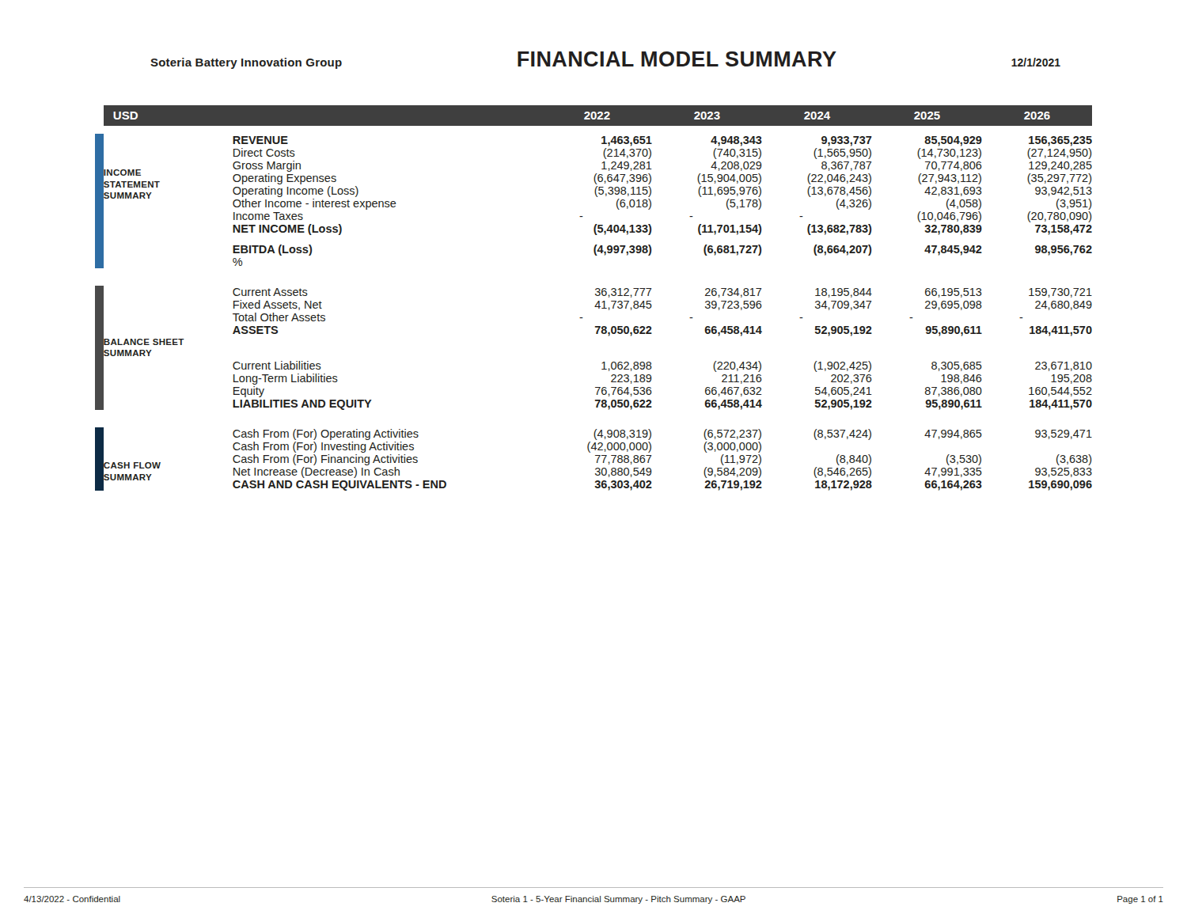Soteria Battery Innovation Group
FINANCIAL MODEL SUMMARY
12/1/2021
| | USD | 2022 | 2023 | 2024 | 2025 | 2026 |
| --- | --- | --- | --- | --- | --- | --- |
| | INCOME STATEMENT SUMMARY | REVENUE | 1,463,651 | 4,948,343 | 9,933,737 | 85,504,929 | 156,365,235 |
| Direct Costs | (214,370) | (740,315) | (1,565,950) | (14,730,123) | (27,124,950) |
| Gross Margin | 1,249,281 | 4,208,029 | 8,367,787 | 70,774,806 | 129,240,285 |
| Operating Expenses | (6,647,396) | (15,904,005) | (22,046,243) | (27,943,112) | (35,297,772) |
| Operating Income (Loss) | (5,398,115) | (11,695,976) | (13,678,456) | 42,831,693 | 93,942,513 |
| Other Income - interest expense | (6,018) | (5,178) | (4,326) | (4,058) | (3,951) |
| Income Taxes | - | - | - | (10,046,796) | (20,780,090) |
| NET INCOME (Loss) | (5,404,133) | (11,701,154) | (13,682,783) | 32,780,839 | 73,158,472 |
| | | EBITDA (Loss) | (4,997,398) | (6,681,727) | (8,664,207) | 47,845,942 | 98,956,762 |
| | | % | | | | | |
| | | Current Assets | 36,312,777 | 26,734,817 | 18,195,844 | 66,195,513 | 159,730,721 |
| Fixed Assets, Net | 41,737,845 | 39,723,596 | 34,709,347 | 29,695,098 | 24,680,849 |
| Total Other Assets | - | - | - | - | - |
| ASSETS | 78,050,622 | 66,458,414 | 52,905,192 | 95,890,611 | 184,411,570 |
| | BALANCE SHEET SUMMARY | | | | | | |
| | | Current Liabilities | 1,062,898 | (220,434) | (1,902,425) | 8,305,685 | 23,671,810 |
| Long-Term Liabilities | 223,189 | 211,216 | 202,376 | 198,846 | 195,208 |
| Equity | 76,764,536 | 66,467,632 | 54,605,241 | 87,386,080 | 160,544,552 |
| LIABILITIES AND EQUITY | 78,050,622 | 66,458,414 | 52,905,192 | 95,890,611 | 184,411,570 |
| | | Cash From (For) Operating Activities | (4,908,319) | (6,572,237) | (8,537,424) | 47,994,865 | 93,529,471 |
| Cash From (For) Investing Activities | (42,000,000) | (3,000,000) | | | |
| CASH FLOW SUMMARY | Cash From (For) Financing Activities | 77,788,867 | (11,972) | (8,840) | (3,530) | (3,638) |
| Net Increase (Decrease) In Cash | 30,880,549 | (9,584,209) | (8,546,265) | 47,991,335 | 93,525,833 |
| CASH AND CASH EQUIVALENTS - END | 36,303,402 | 26,719,192 | 18,172,928 | 66,164,263 | 159,690,096 |
4/13/2022 - Confidential
Soteria 1 - 5-Year Financial Summary - Pitch Summary - GAAP
Page 1 of 1